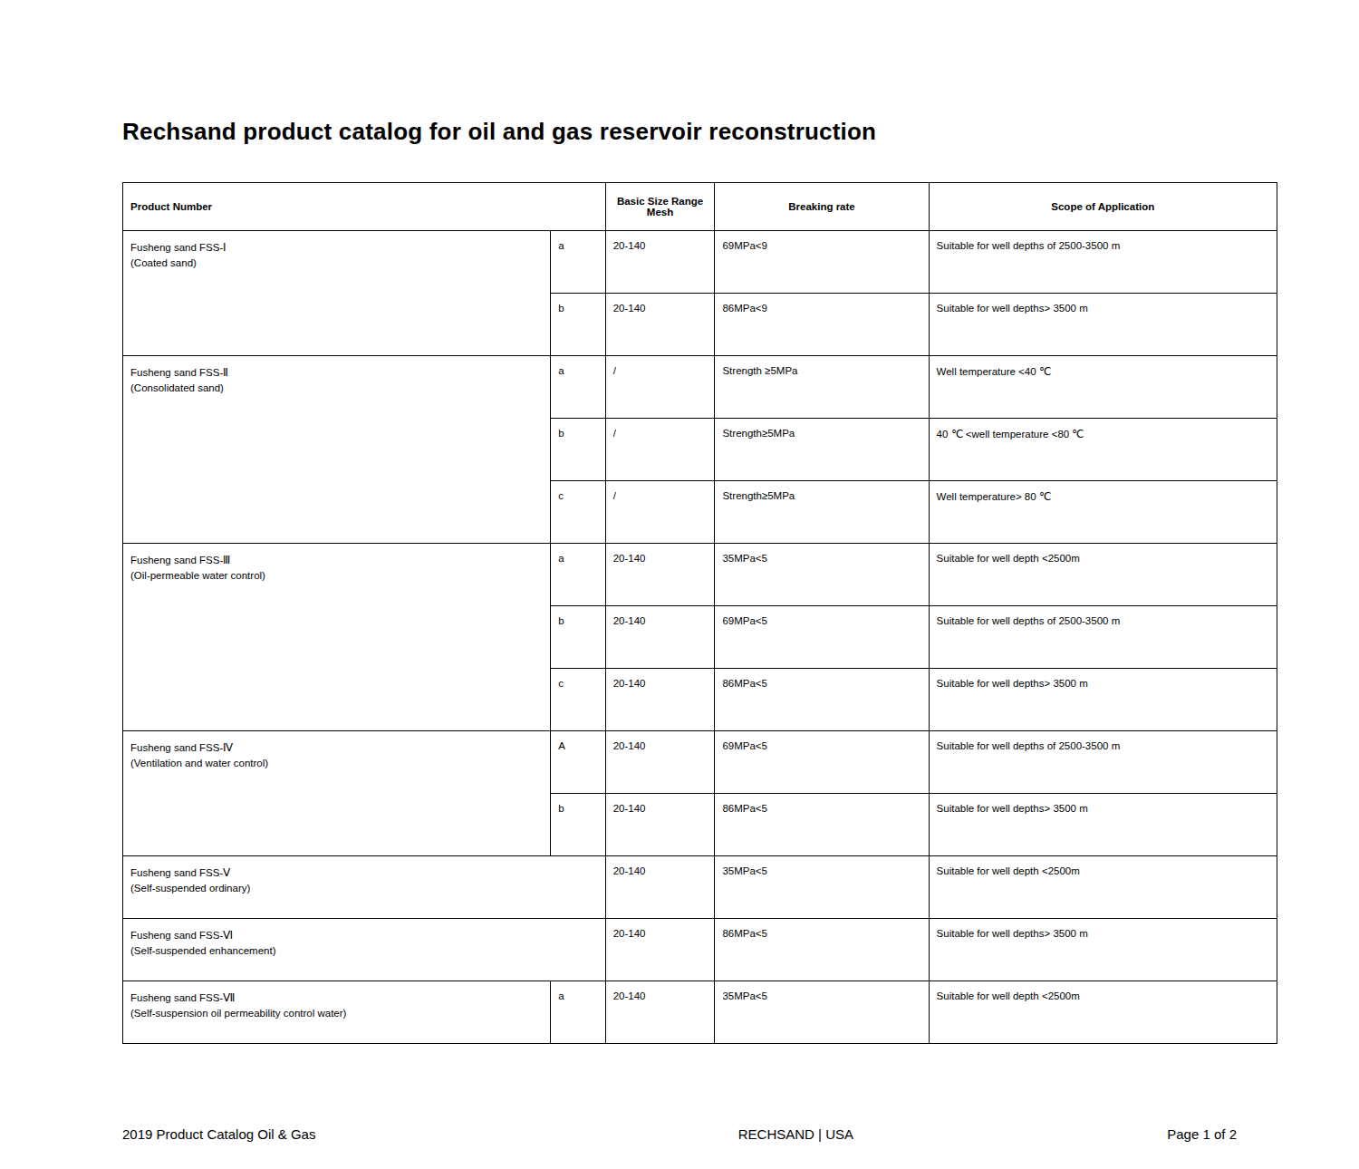Rechsand product catalog for oil and gas reservoir reconstruction
| Product Number | Basic Size Range Mesh | Breaking rate | Scope of Application |
| --- | --- | --- | --- |
| Fusheng sand FSS-Ⅰ (Coated sand) | a | 20-140 | 69MPa<9 | Suitable for well depths of 2500-3500 m |
| b | 20-140 | 86MPa<9 | Suitable for well depths> 3500 m |
| Fusheng sand FSS-Ⅱ (Consolidated sand) | a | / | Strength ≥5MPa | Well temperature <40 ℃ |
| b | / | Strength≥5MPa | 40 ℃ <well temperature <80 ℃ |
| c | / | Strength≥5MPa | Well temperature> 80 ℃ |
| Fusheng sand FSS-Ⅲ (Oil-permeable water control) | a | 20-140 | 35MPa<5 | Suitable for well depth <2500m |
| b | 20-140 | 69MPa<5 | Suitable for well depths of 2500-3500 m |
| c | 20-140 | 86MPa<5 | Suitable for well depths> 3500 m |
| Fusheng sand FSS-Ⅳ (Ventilation and water control) | A | 20-140 | 69MPa<5 | Suitable for well depths of 2500-3500 m |
| b | 20-140 | 86MPa<5 | Suitable for well depths> 3500 m |
| Fusheng sand FSS-Ⅴ (Self-suspended ordinary) | 20-140 | 35MPa<5 | Suitable for well depth <2500m |
| Fusheng sand FSS-Ⅵ (Self-suspended enhancement) | 20-140 | 86MPa<5 | Suitable for well depths> 3500 m |
| Fusheng sand FSS-Ⅶ (Self-suspension oil permeability control water) | a | 20-140 | 35MPa<5 | Suitable for well depth <2500m |
2019 Product Catalog Oil & Gas
RECHSAND | USA
Page 1 of 2